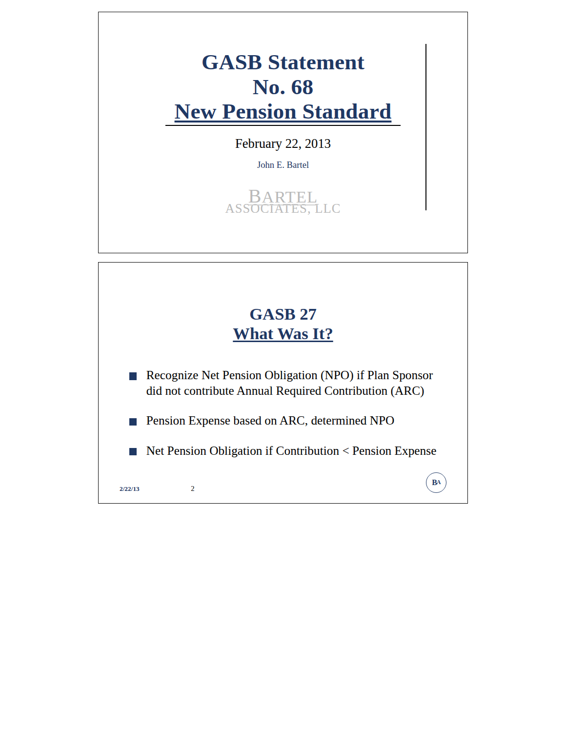GASB Statement
No. 68
New Pension Standard
February 22, 2013
John E. Bartel
BARTEL
ASSOCIATES, LLC
GASB 27
What Was It?
Recognize Net Pension Obligation (NPO) if Plan Sponsor did not contribute Annual Required Contribution (ARC)
Pension Expense based on ARC, determined NPO
Net Pension Obligation if Contribution < Pension Expense
2/22/13 2 BA